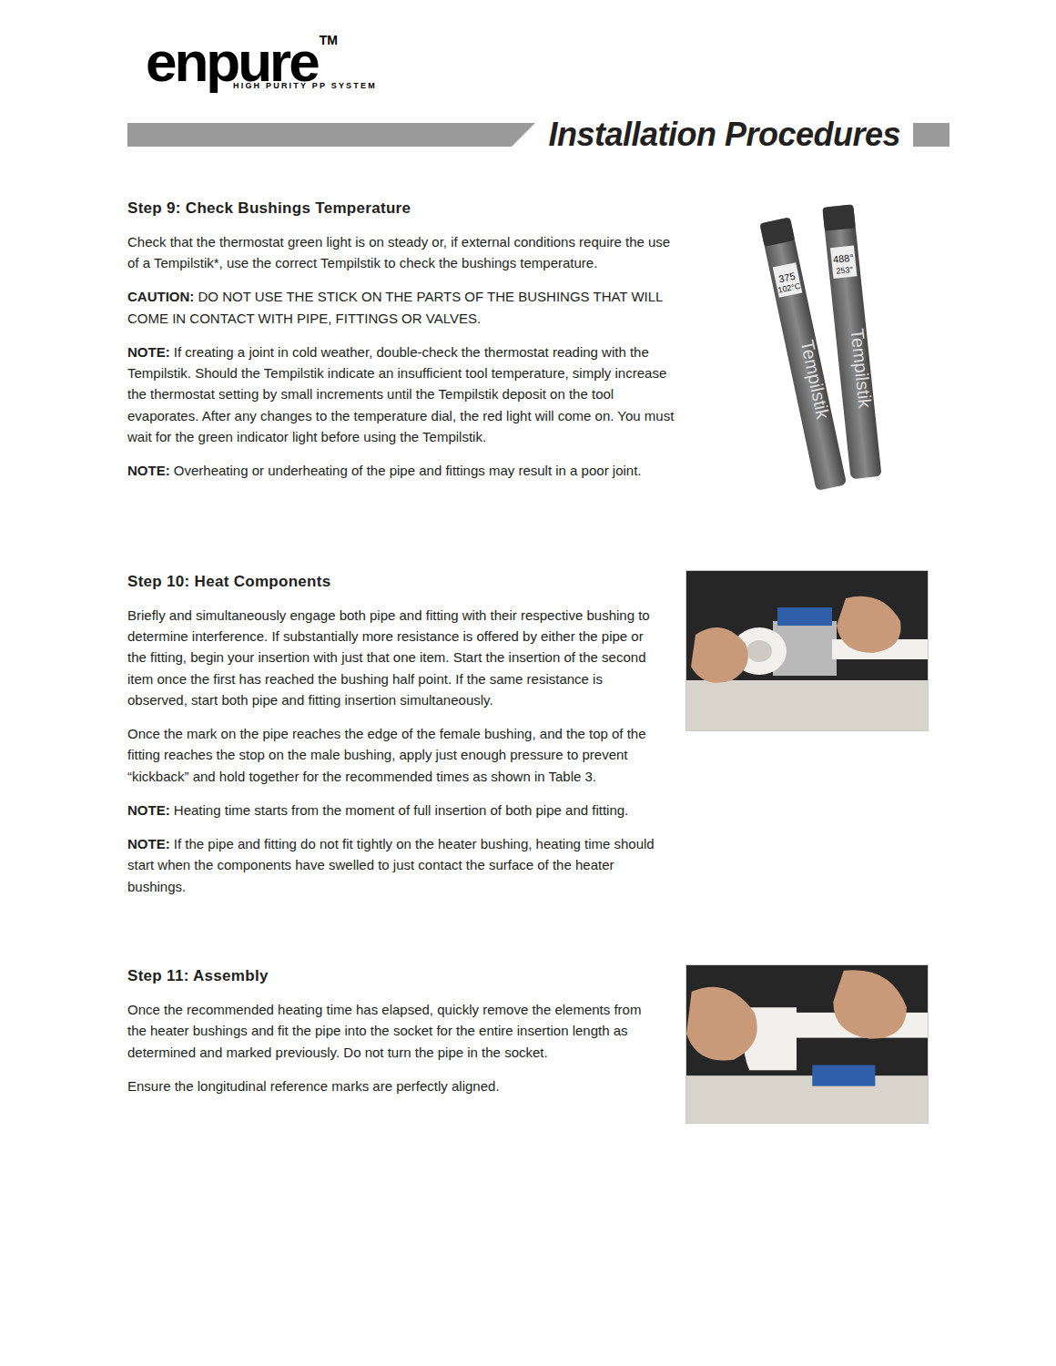enpureTM
HIGH PURITY PP SYSTEM
Installation Procedures
Step 9: Check Bushings Temperature
Check that the thermostat green light is on steady or, if external conditions require the use of a Tempilstik*, use the correct Tempilstik to check the bushings temperature.
CAUTION: DO NOT USE THE STICK ON THE PARTS OF THE BUSHINGS THAT WILL COME IN CONTACT WITH PIPE, FITTINGS OR VALVES.
NOTE: If creating a joint in cold weather, double-check the thermostat reading with the Tempilstik. Should the Tempilstik indicate an insufficient tool temperature, simply increase the thermostat setting by small increments until the Tempilstik deposit on the tool evaporates. After any changes to the temperature dial, the red light will come on. You must wait for the green indicator light before using the Tempilstik.
NOTE: Overheating or underheating of the pipe and fittings may result in a poor joint.
Step 10: Heat Components
Briefly and simultaneously engage both pipe and fitting with their respective bushing to determine interference. If substantially more resistance is offered by either the pipe or the fitting, begin your insertion with just that one item. Start the insertion of the second item once the first has reached the bushing half point. If the same resistance is observed, start both pipe and fitting insertion simultaneously.
Once the mark on the pipe reaches the edge of the female bushing, and the top of the fitting reaches the stop on the male bushing, apply just enough pressure to prevent “kickback” and hold together for the recommended times as shown in Table 3.
NOTE: Heating time starts from the moment of full insertion of both pipe and fitting.
NOTE: If the pipe and fitting do not fit tightly on the heater bushing, heating time should start when the components have swelled to just contact the surface of the heater bushings.
Step 11: Assembly
Once the recommended heating time has elapsed, quickly remove the elements from the heater bushings and fit the pipe into the socket for the entire insertion length as determined and marked previously. Do not turn the pipe in the socket.
Ensure the longitudinal reference marks are perfectly aligned.